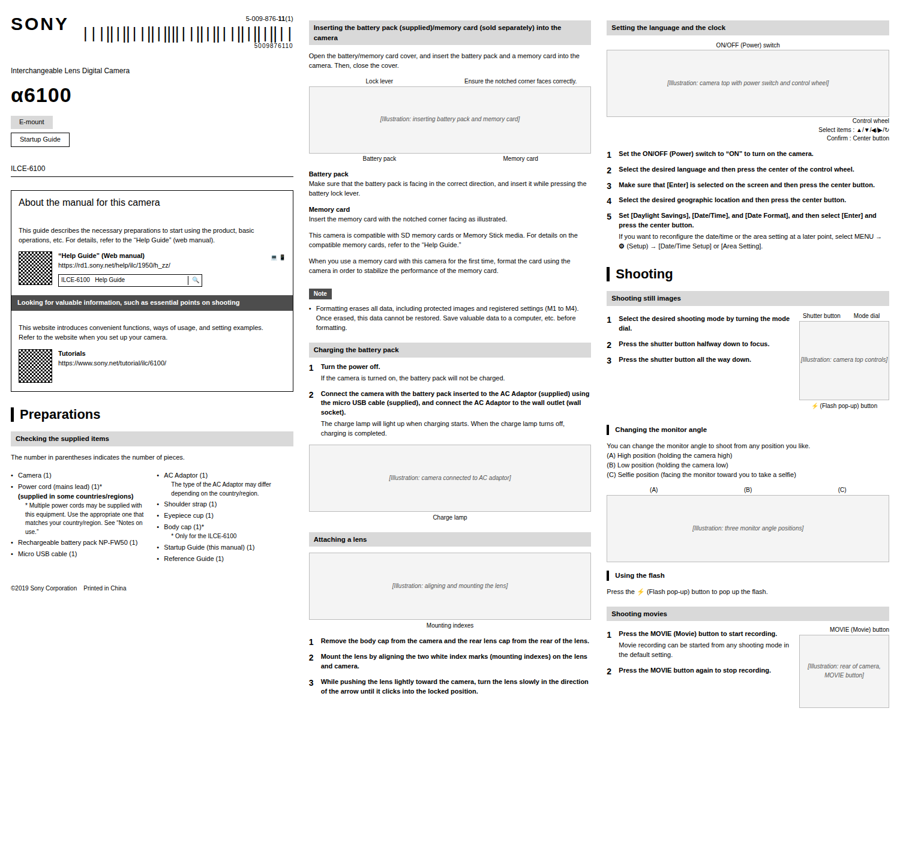SONY
5-009-876-11(1)
|||‖|‖||‖|‖‖||‖|‖||‖|‖|‖||
5009876110
Interchangeable Lens Digital Camera
α6100
E-mount
Startup Guide
ILCE-6100
About the manual for this camera
This guide describes the necessary preparations to start using the product, basic operations, etc. For details, refer to the “Help Guide” (web manual).
“Help Guide” (Web manual)
https://rd1.sony.net/help/ilc/1950/h_zz/
ILCE-6100 Help Guide 🔍
💻 📱
Looking for valuable information, such as essential points on shooting
This website introduces convenient functions, ways of usage, and setting examples.
Refer to the website when you set up your camera.
Tutorials
https://www.sony.net/tutorial/ilc/6100/
Preparations
Checking the supplied items
The number in parentheses indicates the number of pieces.
Camera (1)
Power cord (mains lead) (1)*
(supplied in some countries/regions) * Multiple power cords may be supplied with this equipment. Use the appropriate one that matches your country/region. See “Notes on use.”
Rechargeable battery pack NP-FW50 (1)
Micro USB cable (1)
AC Adaptor (1) The type of the AC Adaptor may differ depending on the country/region.
Shoulder strap (1)
Eyepiece cup (1)
Body cap (1)* * Only for the ILCE-6100
Startup Guide (this manual) (1)
Reference Guide (1)
©2019 Sony Corporation Printed in China
Inserting the battery pack (supplied)/memory card (sold separately) into the camera
Open the battery/memory card cover, and insert the battery pack and a memory card into the camera. Then, close the cover.
Lock lever Ensure the notched corner faces correctly.
[Illustration: inserting battery pack and memory card]
Battery pack Memory card
Battery pack
Make sure that the battery pack is facing in the correct direction, and insert it while pressing the battery lock lever.
Memory card
Insert the memory card with the notched corner facing as illustrated.
This camera is compatible with SD memory cards or Memory Stick media. For details on the compatible memory cards, refer to the “Help Guide.”
When you use a memory card with this camera for the first time, format the card using the camera in order to stabilize the performance of the memory card.
Note
Formatting erases all data, including protected images and registered settings (M1 to M4). Once erased, this data cannot be restored. Save valuable data to a computer, etc. before formatting.
Charging the battery pack
Turn the power off.
If the camera is turned on, the battery pack will not be charged.
Connect the camera with the battery pack inserted to the AC Adaptor (supplied) using the micro USB cable (supplied), and connect the AC Adaptor to the wall outlet (wall socket).
The charge lamp will light up when charging starts. When the charge lamp turns off, charging is completed.
[Illustration: camera connected to AC adaptor]
Charge lamp
Attaching a lens
[Illustration: aligning and mounting the lens]
Mounting indexes
Remove the body cap from the camera and the rear lens cap from the rear of the lens.
Mount the lens by aligning the two white index marks (mounting indexes) on the lens and camera.
While pushing the lens lightly toward the camera, turn the lens slowly in the direction of the arrow until it clicks into the locked position.
Setting the language and the clock
ON/OFF (Power) switch
[Illustration: camera top with power switch and control wheel]
Control wheel
Select items : ▲/▼/◀/▶/↻
Confirm : Center button
Set the ON/OFF (Power) switch to “ON” to turn on the camera.
Select the desired language and then press the center of the control wheel.
Make sure that [Enter] is selected on the screen and then press the center button.
Select the desired geographic location and then press the center button.
Set [Daylight Savings], [Date/Time], and [Date Format], and then select [Enter] and press the center button.
If you want to reconfigure the date/time or the area setting at a later point, select MENU → ⚙ (Setup) → [Date/Time Setup] or [Area Setting].
Shooting
Shooting still images
Select the desired shooting mode by turning the mode dial.
Press the shutter button halfway down to focus.
Press the shutter button all the way down.
Shutter button Mode dial
[Illustration: camera top controls]
⚡ (Flash pop-up) button
Changing the monitor angle
You can change the monitor angle to shoot from any position you like.
(A) High position (holding the camera high)
(B) Low position (holding the camera low)
(C) Selfie position (facing the monitor toward you to take a selfie)
(A)(B)(C)
[Illustration: three monitor angle positions]
Using the flash
Press the ⚡ (Flash pop-up) button to pop up the flash.
Shooting movies
Press the MOVIE (Movie) button to start recording.
Movie recording can be started from any shooting mode in the default setting.
Press the MOVIE button again to stop recording.
MOVIE (Movie) button
[Illustration: rear of camera, MOVIE button]